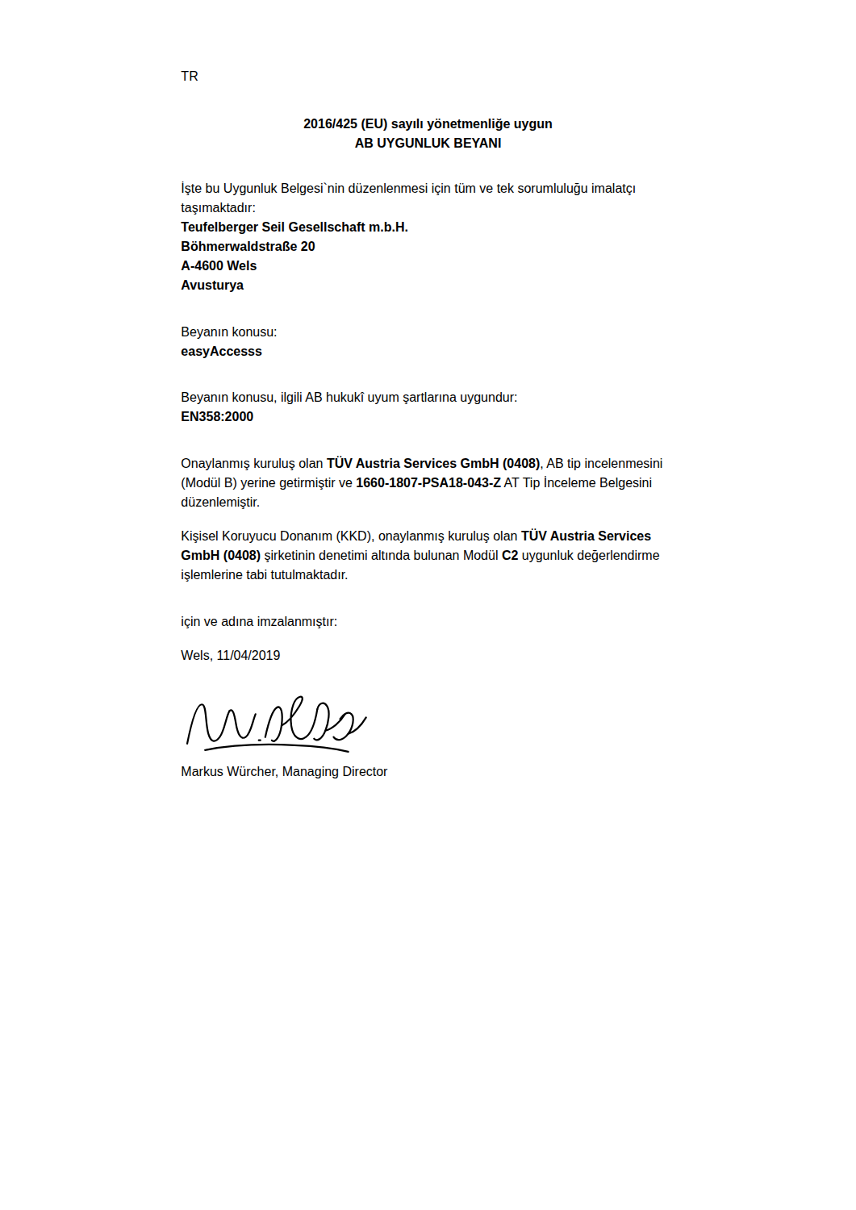TR
2016/425 (EU) sayılı yönetmenliğe uygun AB UYGUNLUK BEYANI
İşte bu Uygunluk Belgesi`nin düzenlenmesi için tüm ve tek sorumluluğu imalatçı taşımaktadır:
Teufelberger Seil Gesellschaft m.b.H.
Böhmerwaldstraße 20
A-4600 Wels
Avusturya
Beyanın konusu:
easyAccesss
Beyanın konusu, ilgili AB hukukî uyum şartlarına uygundur:
EN358:2000
Onaylanmış kuruluş olan TÜV Austria Services GmbH (0408), AB tip incelenmesini (Modül B) yerine getirmiştir ve 1660-1807-PSA18-043-Z AT Tip İnceleme Belgesini düzenlemiştir.
Kişisel Koruyucu Donanım (KKD), onaylanmış kuruluş olan TÜV Austria Services GmbH (0408) şirketinin denetimi altında bulunan Modül C2 uygunluk değerlendirme işlemlerine tabi tutulmaktadır.
için ve adına imzalanmıştır:
Wels, 11/04/2019
Markus Würcher, Managing Director